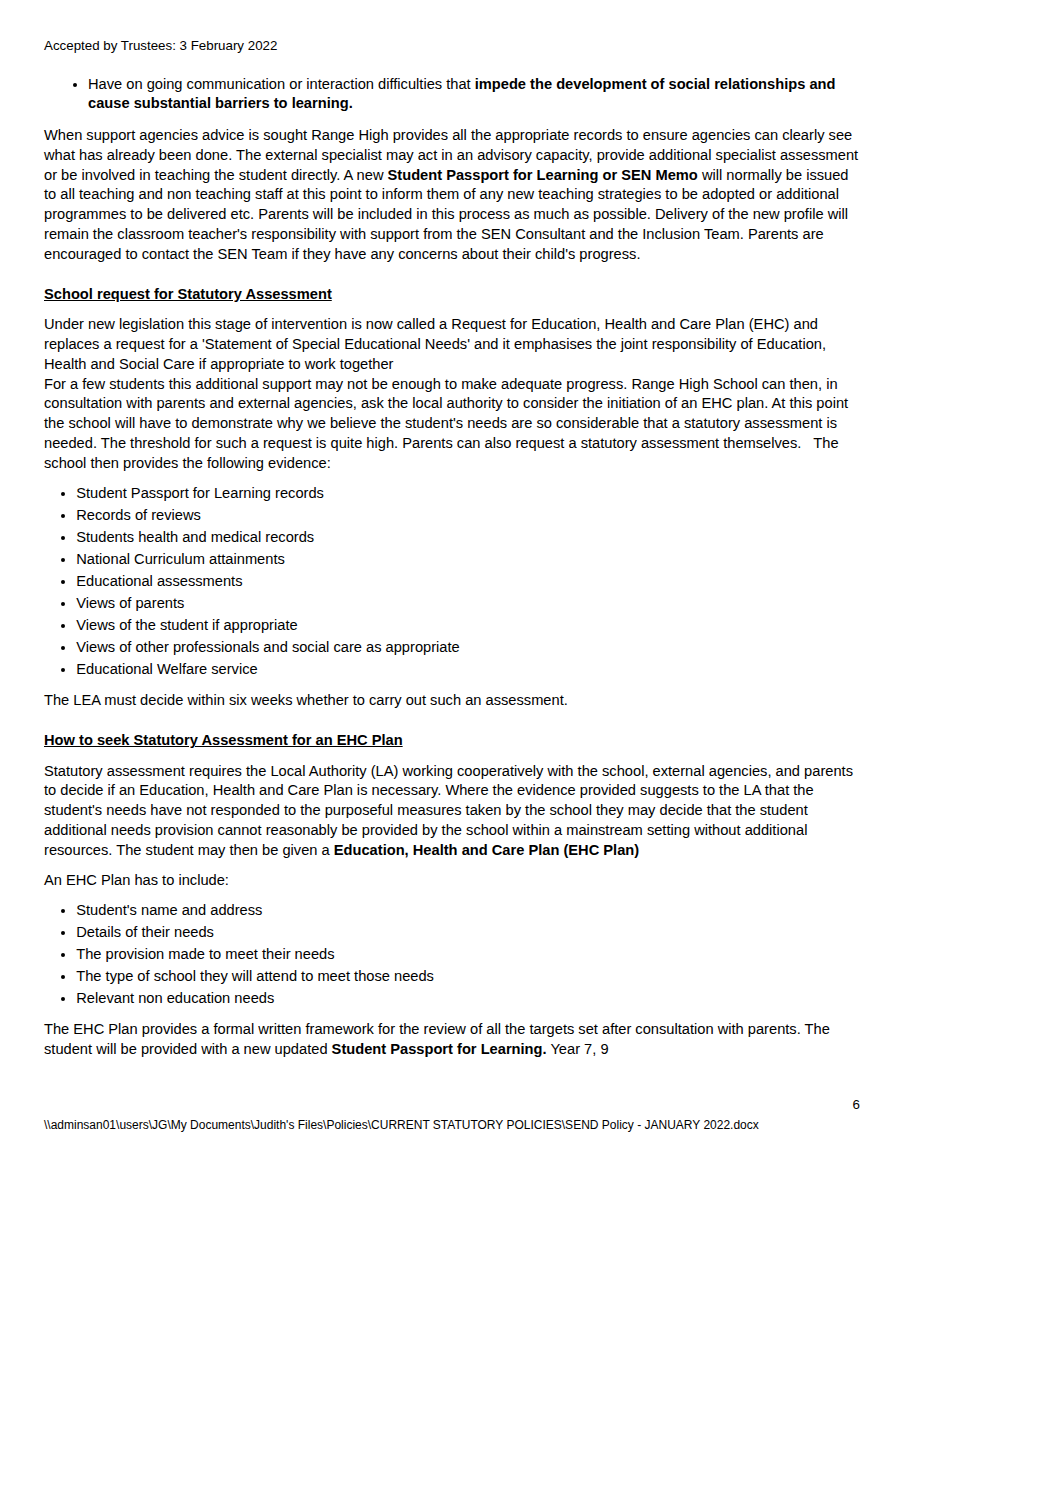Accepted by Trustees: 3 February 2022
Have on going communication or interaction difficulties that impede the development of social relationships and cause substantial barriers to learning.
When support agencies advice is sought Range High provides all the appropriate records to ensure agencies can clearly see what has already been done. The external specialist may act in an advisory capacity, provide additional specialist assessment or be involved in teaching the student directly. A new Student Passport for Learning or SEN Memo will normally be issued to all teaching and non teaching staff at this point to inform them of any new teaching strategies to be adopted or additional programmes to be delivered etc. Parents will be included in this process as much as possible. Delivery of the new profile will remain the classroom teacher's responsibility with support from the SEN Consultant and the Inclusion Team. Parents are encouraged to contact the SEN Team if they have any concerns about their child's progress.
School request for Statutory Assessment
Under new legislation this stage of intervention is now called a Request for Education, Health and Care Plan (EHC) and replaces a request for a 'Statement of Special Educational Needs' and it emphasises the joint responsibility of Education, Health and Social Care if appropriate to work together
For a few students this additional support may not be enough to make adequate progress. Range High School can then, in consultation with parents and external agencies, ask the local authority to consider the initiation of an EHC plan. At this point the school will have to demonstrate why we believe the student's needs are so considerable that a statutory assessment is needed. The threshold for such a request is quite high. Parents can also request a statutory assessment themselves. The school then provides the following evidence:
Student Passport for Learning records
Records of reviews
Students health and medical records
National Curriculum attainments
Educational assessments
Views of parents
Views of the student if appropriate
Views of other professionals and social care as appropriate
Educational Welfare service
The LEA must decide within six weeks whether to carry out such an assessment.
How to seek Statutory Assessment for an EHC Plan
Statutory assessment requires the Local Authority (LA) working cooperatively with the school, external agencies, and parents to decide if an Education, Health and Care Plan is necessary. Where the evidence provided suggests to the LA that the student's needs have not responded to the purposeful measures taken by the school they may decide that the student additional needs provision cannot reasonably be provided by the school within a mainstream setting without additional resources. The student may then be given a Education, Health and Care Plan (EHC Plan)
An EHC Plan has to include:
Student's name and address
Details of their needs
The provision made to meet their needs
The type of school they will attend to meet those needs
Relevant non education needs
The EHC Plan provides a formal written framework for the review of all the targets set after consultation with parents. The student will be provided with a new updated Student Passport for Learning. Year 7, 9
6
\\adminsan01\users\JG\My Documents\Judith's Files\Policies\CURRENT STATUTORY POLICIES\SEND Policy - JANUARY 2022.docx